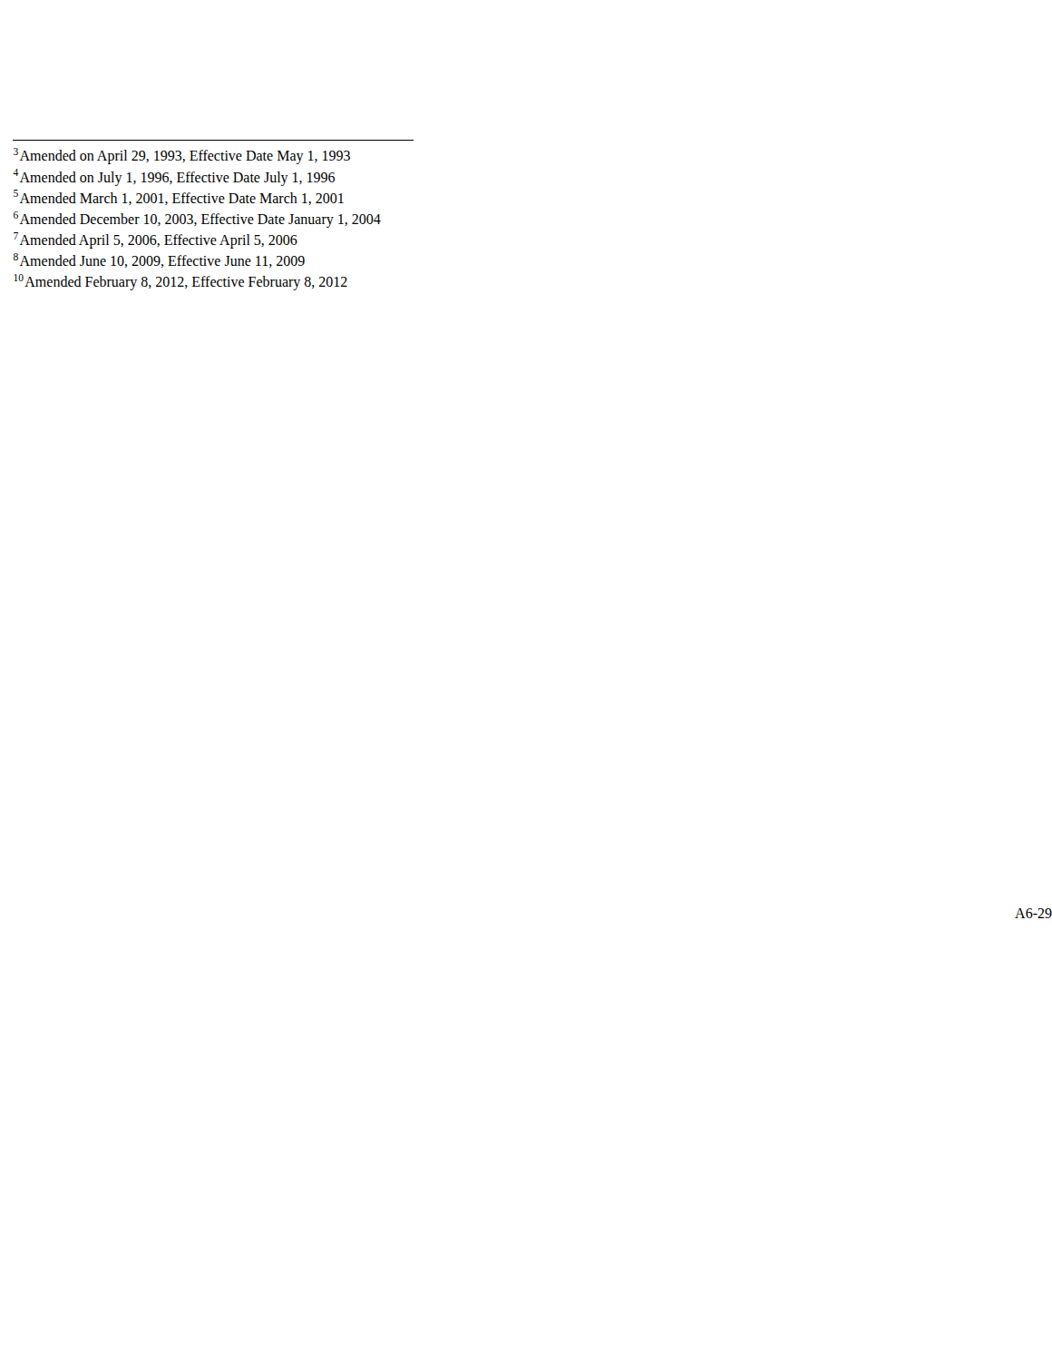3Amended on April 29, 1993, Effective Date May 1, 1993
4Amended on July 1, 1996, Effective Date July 1, 1996
5Amended March 1, 2001, Effective Date March 1, 2001
6Amended December 10, 2003, Effective Date January 1, 2004
7Amended April 5, 2006, Effective April 5, 2006
8Amended June 10, 2009, Effective June 11, 2009
10Amended February 8, 2012, Effective February 8, 2012
A6-29